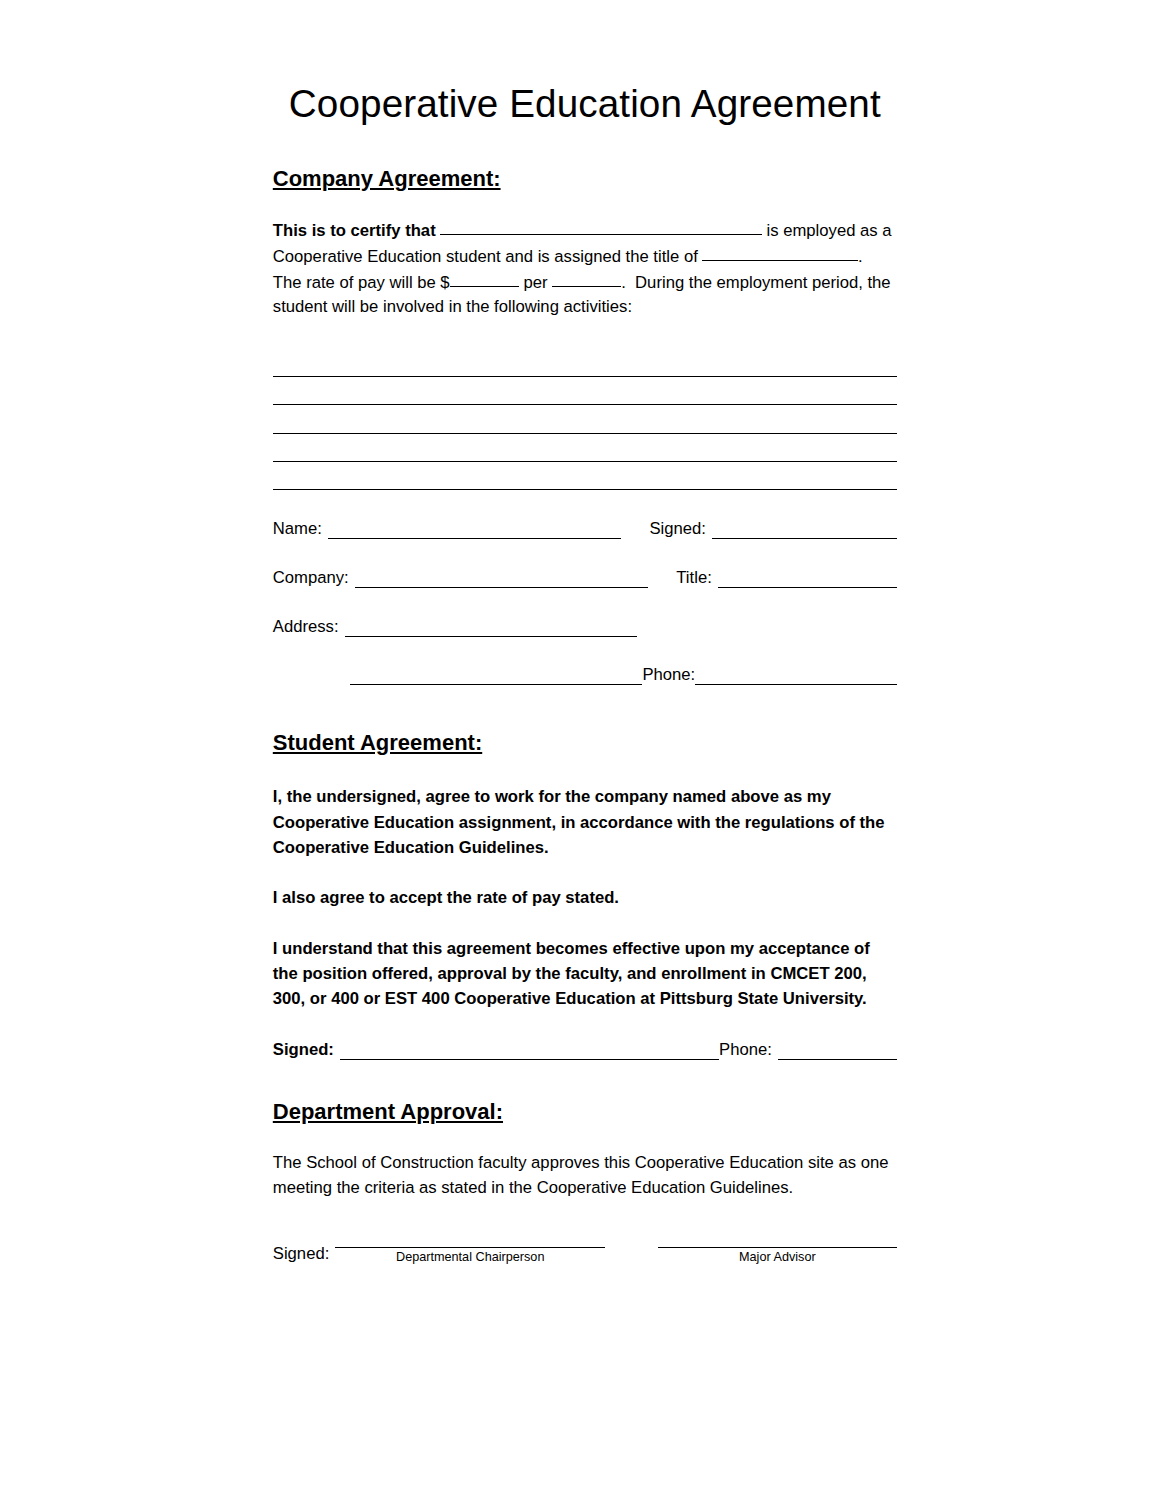Cooperative Education Agreement
Company Agreement:
This is to certify that is employed as a Cooperative Education student and is assigned the title of . The rate of pay will be $ per . During the employment period, the student will be involved in the following activities:
Name: Signed:
Company: Title:
Address:
Phone:
Student Agreement:
I, the undersigned, agree to work for the company named above as my Cooperative Education assignment, in accordance with the regulations of the Cooperative Education Guidelines.
I also agree to accept the rate of pay stated.
I understand that this agreement becomes effective upon my acceptance of the position offered, approval by the faculty, and enrollment in CMCET 200, 300, or 400 or EST 400 Cooperative Education at Pittsburg State University.
Signed: Phone:
Department Approval:
The School of Construction faculty approves this Cooperative Education site as one meeting the criteria as stated in the Cooperative Education Guidelines.
Signed: Departmental Chairperson Major Advisor